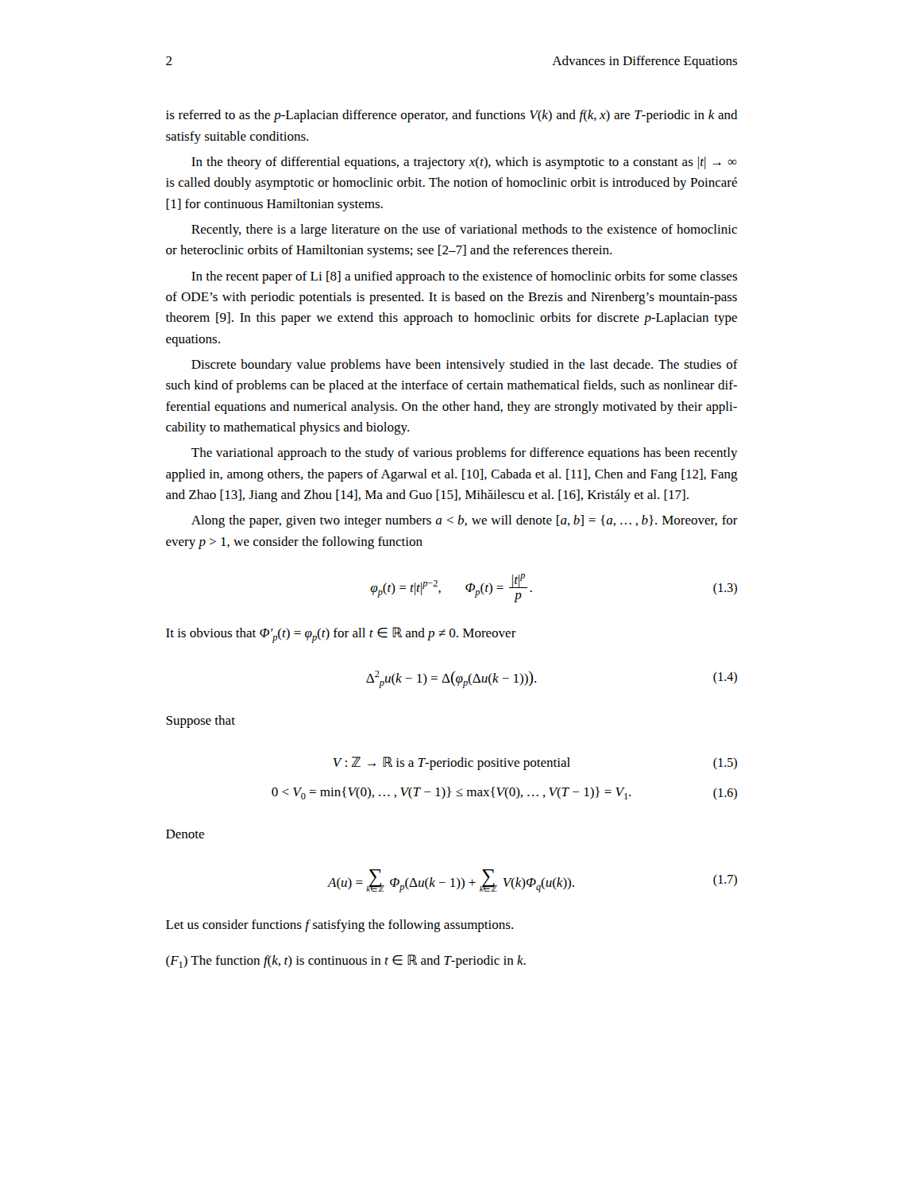2 Advances in Difference Equations
is referred to as the p-Laplacian difference operator, and functions V(k) and f(k, x) are T-periodic in k and satisfy suitable conditions.
In the theory of differential equations, a trajectory x(t), which is asymptotic to a constant as |t| → ∞ is called doubly asymptotic or homoclinic orbit. The notion of homoclinic orbit is introduced by Poincaré [1] for continuous Hamiltonian systems.
Recently, there is a large literature on the use of variational methods to the existence of homoclinic or heteroclinic orbits of Hamiltonian systems; see [2–7] and the references therein.
In the recent paper of Li [8] a unified approach to the existence of homoclinic orbits for some classes of ODE’s with periodic potentials is presented. It is based on the Brezis and Nirenberg’s mountain-pass theorem [9]. In this paper we extend this approach to homoclinic orbits for discrete p-Laplacian type equations.
Discrete boundary value problems have been intensively studied in the last decade. The studies of such kind of problems can be placed at the interface of certain mathematical fields, such as nonlinear differential equations and numerical analysis. On the other hand, they are strongly motivated by their applicability to mathematical physics and biology.
The variational approach to the study of various problems for difference equations has been recently applied in, among others, the papers of Agarwal et al. [10], Cabada et al. [11], Chen and Fang [12], Fang and Zhao [13], Jiang and Zhou [14], Ma and Guo [15], Mihăilescu et al. [16], Kristály et al. [17].
Along the paper, given two integer numbers a < b, we will denote [a, b] = {a, … , b}. Moreover, for every p > 1, we consider the following function
φp(t) = t|t|p−2, Φp(t) = |t|p p. (1.3)
It is obvious that Φ′p(t) = φp(t) for all t ∈ ℝ and p ≠ 0. Moreover
Δ2pu(k − 1) = Δ(φp(Δu(k − 1))). (1.4)
Suppose that
V : ℤ → ℝ is a T-periodic positive potential (1.5)
0 < V0 = min{V(0), … , V(T − 1)} ≤ max{V(0), … , V(T − 1)} = V1. (1.6)
Denote
A(u) = ∑k∈ℤ Φp(Δu(k − 1)) + ∑k∈ℤ V(k)Φq(u(k)). (1.7)
Let us consider functions f satisfying the following assumptions.
(F1) The function f(k, t) is continuous in t ∈ ℝ and T-periodic in k.